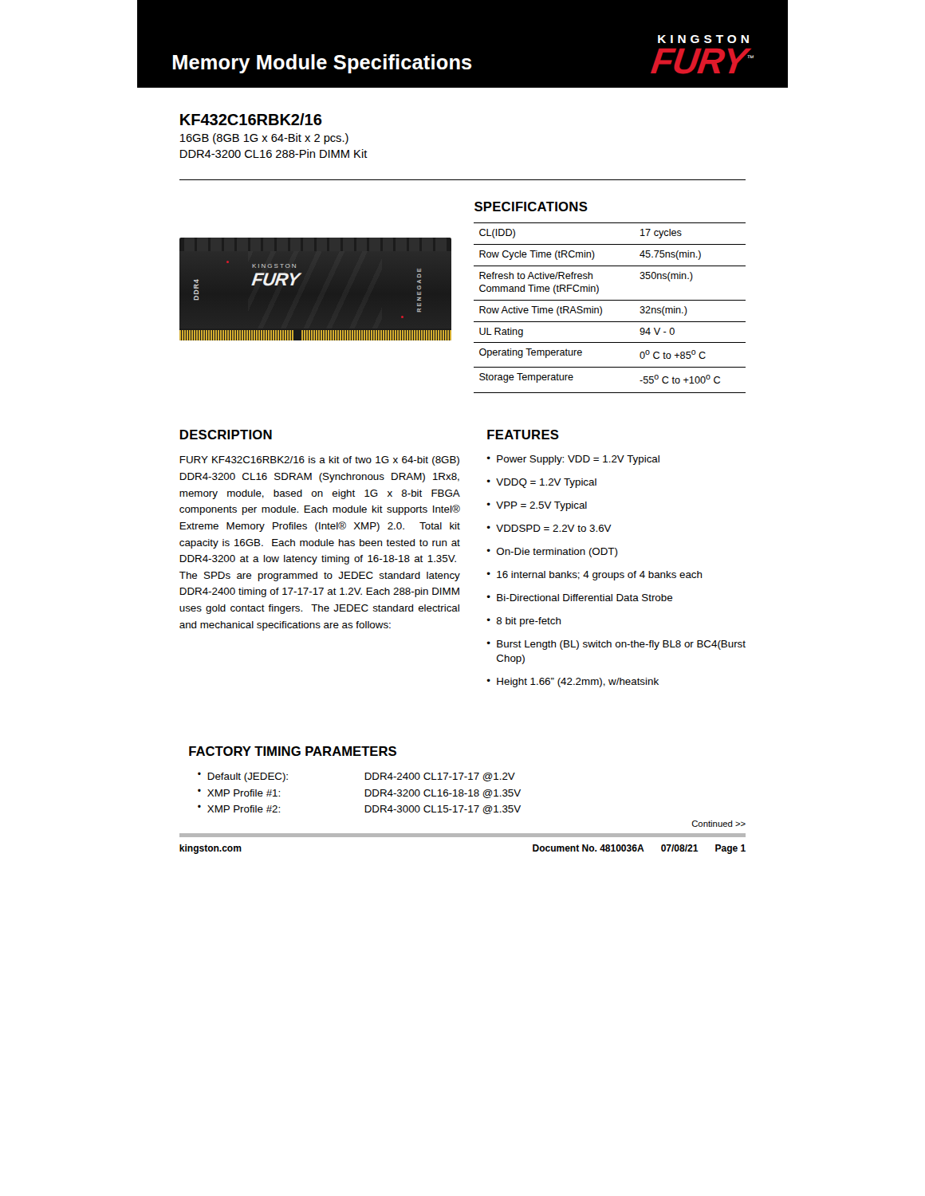Memory Module Specifications
KINGSTON
FURY™
KF432C16RBK2/16
16GB (8GB 1G x 64-Bit x 2 pcs.)
DDR4-3200 CL16 288-Pin DIMM Kit
DDR4
KINGSTON FURY
RENEGADE
SPECIFICATIONS
| CL(IDD) | 17 cycles |
| Row Cycle Time (tRCmin) | 45.75ns(min.) |
| Refresh to Active/Refresh Command Time (tRFCmin) | 350ns(min.) |
| Row Active Time (tRASmin) | 32ns(min.) |
| UL Rating | 94 V - 0 |
| Operating Temperature | 0 o C to +85 o C |
| Storage Temperature | -55 o C to +100 o C |
DESCRIPTION
FURY KF432C16RBK2/16 is a kit of two 1G x 64-bit (8GB) DDR4-3200 CL16 SDRAM (Synchronous DRAM) 1Rx8, memory module, based on eight 1G x 8-bit FBGA components per module. Each module kit supports Intel® Extreme Memory Profiles (Intel® XMP) 2.0. Total kit capacity is 16GB. Each module has been tested to run at DDR4-3200 at a low latency timing of 16-18-18 at 1.35V. The SPDs are programmed to JEDEC standard latency DDR4-2400 timing of 17-17-17 at 1.2V. Each 288-pin DIMM uses gold contact fingers. The JEDEC standard electrical and mechanical specifications are as follows:
FEATURES
Power Supply: VDD = 1.2V Typical
VDDQ = 1.2V Typical
VPP = 2.5V Typical
VDDSPD = 2.2V to 3.6V
On-Die termination (ODT)
16 internal banks; 4 groups of 4 banks each
Bi-Directional Differential Data Strobe
8 bit pre-fetch
Burst Length (BL) switch on-the-fly BL8 or BC4(Burst Chop)
Height 1.66” (42.2mm), w/heatsink
FACTORY TIMING PARAMETERS
Default (JEDEC): DDR4-2400 CL17-17-17 @1.2V
XMP Profile #1: DDR4-3200 CL16-18-18 @1.35V
XMP Profile #2: DDR4-3000 CL15-17-17 @1.35V
Continued >>
kingston.com
Document No. 4810036A07/08/21 Page 1